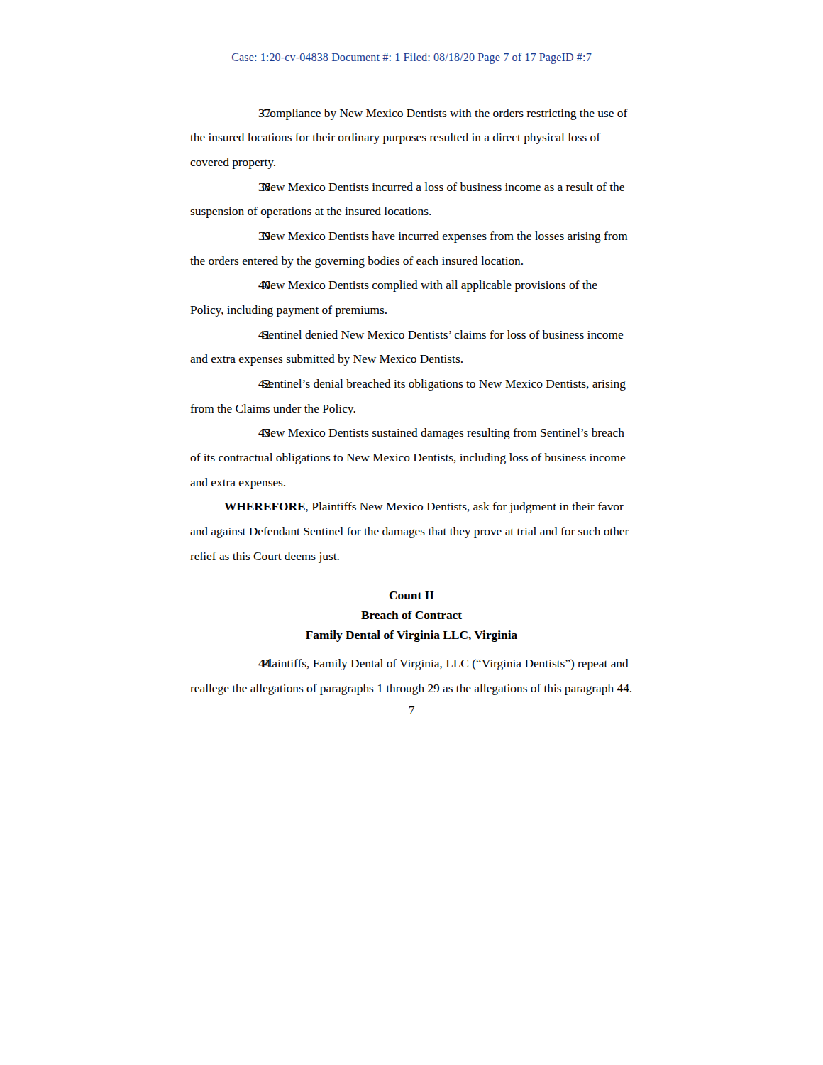Case: 1:20-cv-04838 Document #: 1 Filed: 08/18/20 Page 7 of 17 PageID #:7
37. Compliance by New Mexico Dentists with the orders restricting the use of the insured locations for their ordinary purposes resulted in a direct physical loss of covered property.
38. New Mexico Dentists incurred a loss of business income as a result of the suspension of operations at the insured locations.
39. New Mexico Dentists have incurred expenses from the losses arising from the orders entered by the governing bodies of each insured location.
40. New Mexico Dentists complied with all applicable provisions of the Policy, including payment of premiums.
41. Sentinel denied New Mexico Dentists’ claims for loss of business income and extra expenses submitted by New Mexico Dentists.
42. Sentinel’s denial breached its obligations to New Mexico Dentists, arising from the Claims under the Policy.
43. New Mexico Dentists sustained damages resulting from Sentinel’s breach of its contractual obligations to New Mexico Dentists, including loss of business income and extra expenses.
WHEREFORE, Plaintiffs New Mexico Dentists, ask for judgment in their favor and against Defendant Sentinel for the damages that they prove at trial and for such other relief as this Court deems just.
Count II
Breach of Contract
Family Dental of Virginia LLC, Virginia
44. Plaintiffs, Family Dental of Virginia, LLC (“Virginia Dentists”) repeat and reallege the allegations of paragraphs 1 through 29 as the allegations of this paragraph 44.
7